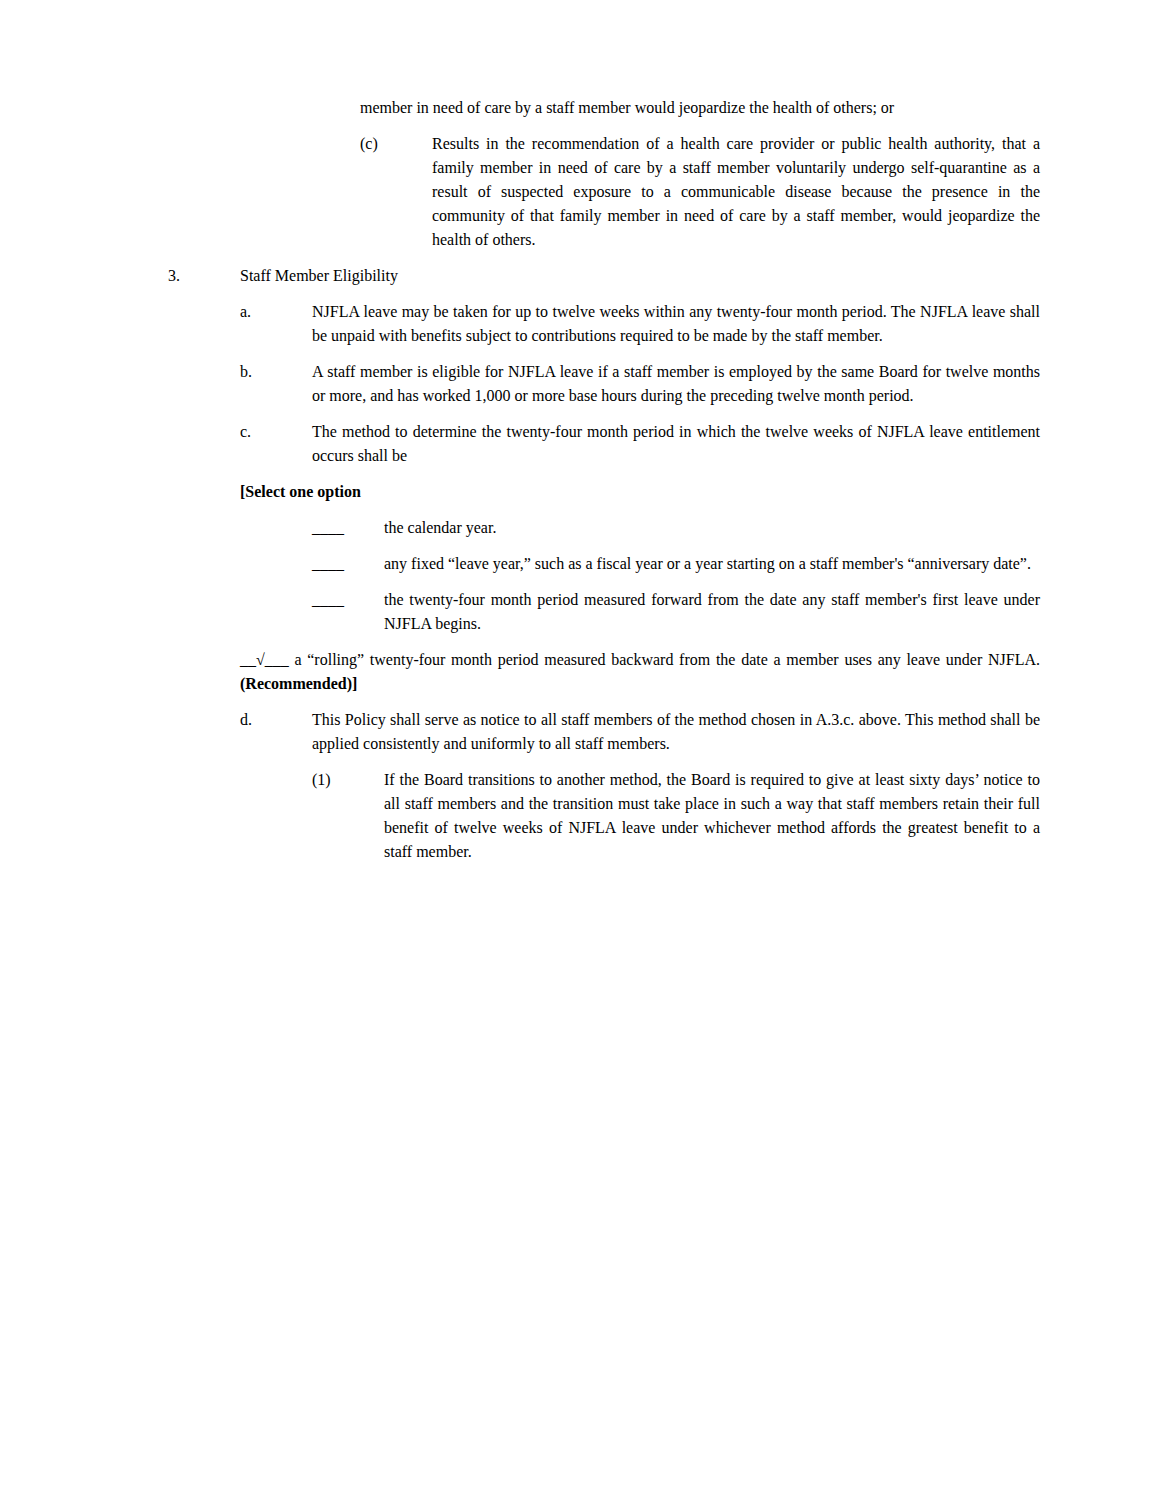member in need of care by a staff member would jeopardize the health of others; or
(c) Results in the recommendation of a health care provider or public health authority, that a family member in need of care by a staff member voluntarily undergo self-quarantine as a result of suspected exposure to a communicable disease because the presence in the community of that family member in need of care by a staff member, would jeopardize the health of others.
3. Staff Member Eligibility
a. NJFLA leave may be taken for up to twelve weeks within any twenty-four month period. The NJFLA leave shall be unpaid with benefits subject to contributions required to be made by the staff member.
b. A staff member is eligible for NJFLA leave if a staff member is employed by the same Board for twelve months or more, and has worked 1,000 or more base hours during the preceding twelve month period.
c. The method to determine the twenty-four month period in which the twelve weeks of NJFLA leave entitlement occurs shall be
[Select one option
____the calendar year.
____any fixed “leave year,” such as a fiscal year or a year starting on a staff member's “anniversary date”.
____the twenty-four month period measured forward from the date any staff member's first leave under NJFLA begins.
__√___ a “rolling” twenty-four month period measured backward from the date a member uses any leave under NJFLA. (Recommended)]
d. This Policy shall serve as notice to all staff members of the method chosen in A.3.c. above. This method shall be applied consistently and uniformly to all staff members.
(1) If the Board transitions to another method, the Board is required to give at least sixty days’ notice to all staff members and the transition must take place in such a way that staff members retain their full benefit of twelve weeks of NJFLA leave under whichever method affords the greatest benefit to a staff member.